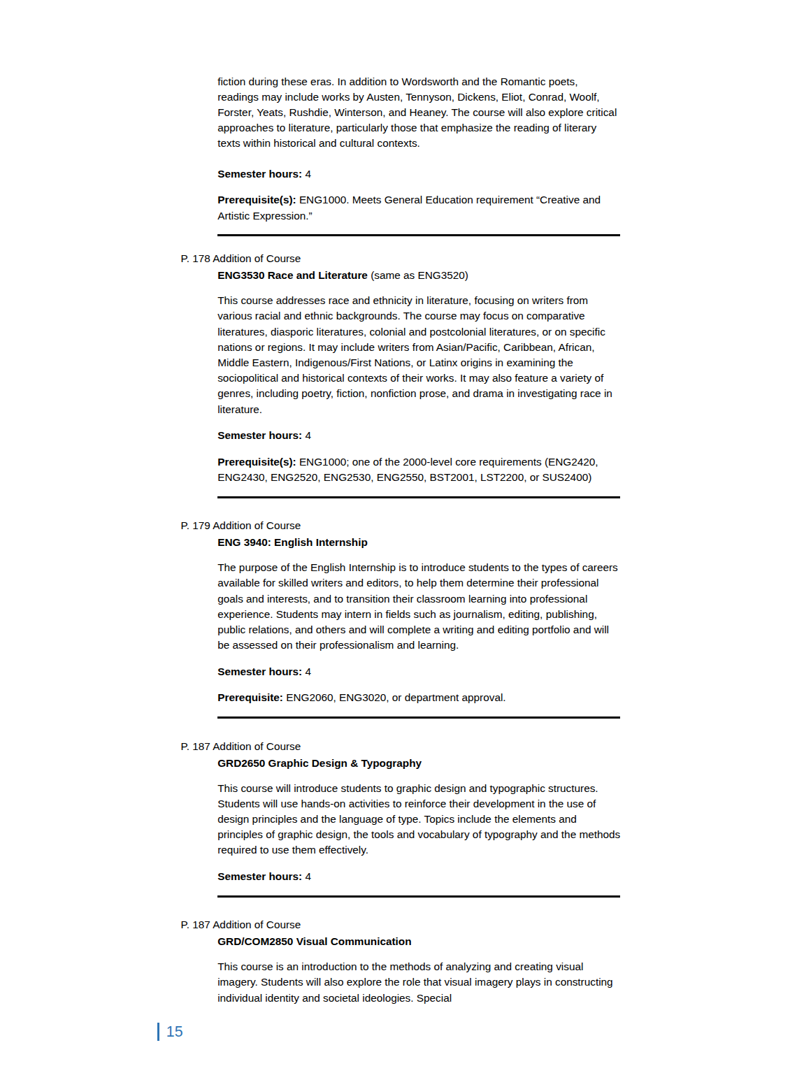fiction during these eras. In addition to Wordsworth and the Romantic poets, readings may include works by Austen, Tennyson, Dickens, Eliot, Conrad, Woolf, Forster, Yeats, Rushdie, Winterson, and Heaney. The course will also explore critical approaches to literature, particularly those that emphasize the reading of literary texts within historical and cultural contexts.
Semester hours: 4
Prerequisite(s): ENG1000. Meets General Education requirement “Creative and Artistic Expression.”
P. 178 Addition of Course
ENG3530 Race and Literature (same as ENG3520)
This course addresses race and ethnicity in literature, focusing on writers from various racial and ethnic backgrounds. The course may focus on comparative literatures, diasporic literatures, colonial and postcolonial literatures, or on specific nations or regions. It may include writers from Asian/Pacific, Caribbean, African, Middle Eastern, Indigenous/First Nations, or Latinx origins in examining the sociopolitical and historical contexts of their works. It may also feature a variety of genres, including poetry, fiction, nonfiction prose, and drama in investigating race in literature.
Semester hours: 4
Prerequisite(s): ENG1000; one of the 2000-level core requirements (ENG2420, ENG2430, ENG2520, ENG2530, ENG2550, BST2001, LST2200, or SUS2400)
P. 179 Addition of Course
ENG 3940: English Internship
The purpose of the English Internship is to introduce students to the types of careers available for skilled writers and editors, to help them determine their professional goals and interests, and to transition their classroom learning into professional experience. Students may intern in fields such as journalism, editing, publishing, public relations, and others and will complete a writing and editing portfolio and will be assessed on their professionalism and learning.
Semester hours: 4
Prerequisite: ENG2060, ENG3020, or department approval.
P. 187 Addition of Course
GRD2650 Graphic Design & Typography
This course will introduce students to graphic design and typographic structures. Students will use hands-on activities to reinforce their development in the use of design principles and the language of type. Topics include the elements and principles of graphic design, the tools and vocabulary of typography and the methods required to use them effectively.
Semester hours: 4
P. 187 Addition of Course
GRD/COM2850 Visual Communication
This course is an introduction to the methods of analyzing and creating visual imagery. Students will also explore the role that visual imagery plays in constructing individual identity and societal ideologies. Special
15